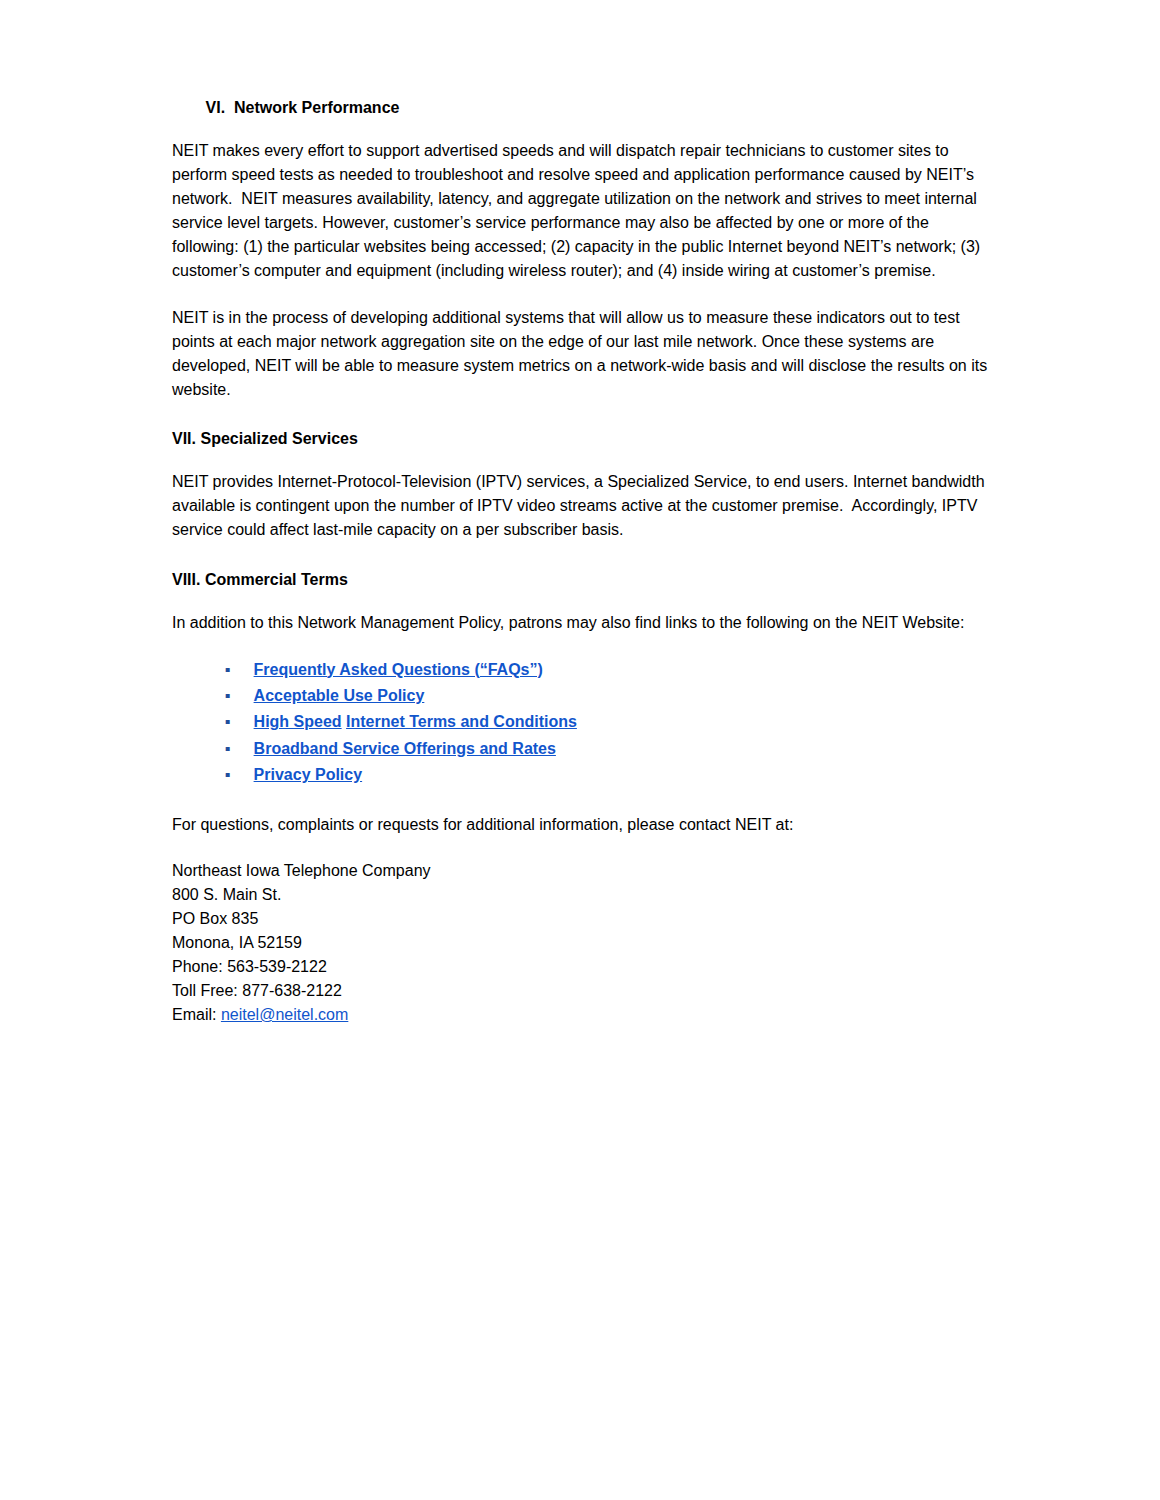VI. Network Performance
NEIT makes every effort to support advertised speeds and will dispatch repair technicians to customer sites to perform speed tests as needed to troubleshoot and resolve speed and application performance caused by NEIT’s network. NEIT measures availability, latency, and aggregate utilization on the network and strives to meet internal service level targets. However, customer’s service performance may also be affected by one or more of the following: (1) the particular websites being accessed; (2) capacity in the public Internet beyond NEIT’s network; (3) customer’s computer and equipment (including wireless router); and (4) inside wiring at customer’s premise.
NEIT is in the process of developing additional systems that will allow us to measure these indicators out to test points at each major network aggregation site on the edge of our last mile network. Once these systems are developed, NEIT will be able to measure system metrics on a network-wide basis and will disclose the results on its website.
VII. Specialized Services
NEIT provides Internet-Protocol-Television (IPTV) services, a Specialized Service, to end users. Internet bandwidth available is contingent upon the number of IPTV video streams active at the customer premise. Accordingly, IPTV service could affect last-mile capacity on a per subscriber basis.
VIII. Commercial Terms
In addition to this Network Management Policy, patrons may also find links to the following on the NEIT Website:
Frequently Asked Questions (“FAQs”)
Acceptable Use Policy
High Speed Internet Terms and Conditions
Broadband Service Offerings and Rates
Privacy Policy
For questions, complaints or requests for additional information, please contact NEIT at:
Northeast Iowa Telephone Company
800 S. Main St.
PO Box 835
Monona, IA 52159
Phone: 563-539-2122
Toll Free: 877-638-2122
Email: neitel@neitel.com